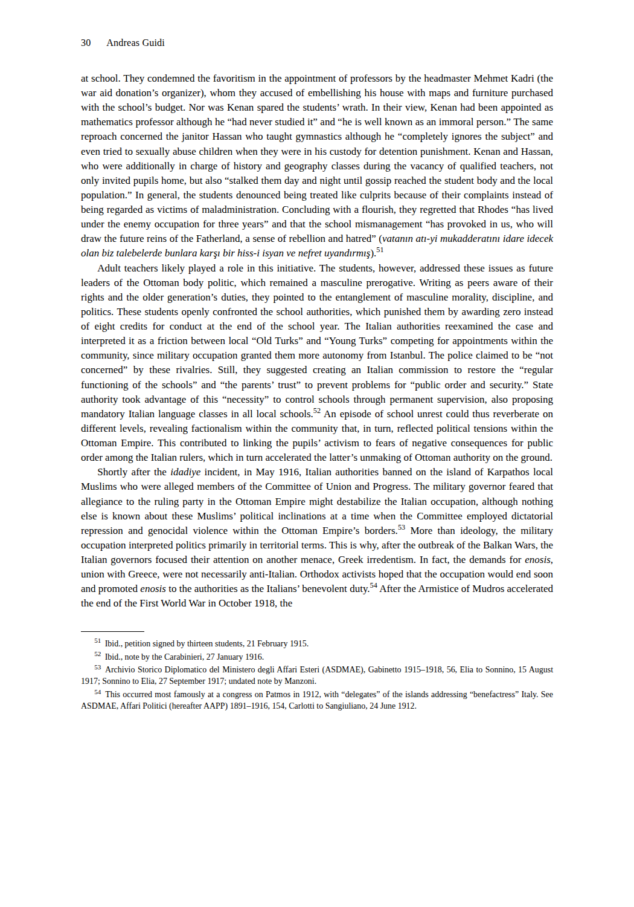30 Andreas Guidi
at school. They condemned the favoritism in the appointment of professors by the headmaster Mehmet Kadri (the war aid donation’s organizer), whom they accused of embellishing his house with maps and furniture purchased with the school’s budget. Nor was Kenan spared the students’ wrath. In their view, Kenan had been appointed as mathematics professor although he “had never studied it” and “he is well known as an immoral person.” The same reproach concerned the janitor Hassan who taught gymnastics although he “completely ignores the subject” and even tried to sexually abuse children when they were in his custody for detention punishment. Kenan and Hassan, who were additionally in charge of history and geography classes during the vacancy of qualified teachers, not only invited pupils home, but also “stalked them day and night until gossip reached the student body and the local population.” In general, the students denounced being treated like culprits because of their complaints instead of being regarded as victims of maladministration. Concluding with a flourish, they regretted that Rhodes “has lived under the enemy occupation for three years” and that the school mismanagement “has provoked in us, who will draw the future reins of the Fatherland, a sense of rebellion and hatred” (vatanın atı-yi mukadderatını idare idecek olan biz talebelerde bunlara karşı bir hiss-i isyan ve nefret uyandırmış).51
Adult teachers likely played a role in this initiative. The students, however, addressed these issues as future leaders of the Ottoman body politic, which remained a masculine prerogative. Writing as peers aware of their rights and the older generation’s duties, they pointed to the entanglement of masculine morality, discipline, and politics. These students openly confronted the school authorities, which punished them by awarding zero instead of eight credits for conduct at the end of the school year. The Italian authorities reexamined the case and interpreted it as a friction between local “Old Turks” and “Young Turks” competing for appointments within the community, since military occupation granted them more autonomy from Istanbul. The police claimed to be “not concerned” by these rivalries. Still, they suggested creating an Italian commission to restore the “regular functioning of the schools” and “the parents’ trust” to prevent problems for “public order and security.” State authority took advantage of this “necessity” to control schools through permanent supervision, also proposing mandatory Italian language classes in all local schools.52 An episode of school unrest could thus reverberate on different levels, revealing factionalism within the community that, in turn, reflected political tensions within the Ottoman Empire. This contributed to linking the pupils’ activism to fears of negative consequences for public order among the Italian rulers, which in turn accelerated the latter’s unmaking of Ottoman authority on the ground.
Shortly after the idadiye incident, in May 1916, Italian authorities banned on the island of Karpathos local Muslims who were alleged members of the Committee of Union and Progress. The military governor feared that allegiance to the ruling party in the Ottoman Empire might destabilize the Italian occupation, although nothing else is known about these Muslims’ political inclinations at a time when the Committee employed dictatorial repression and genocidal violence within the Ottoman Empire’s borders.53 More than ideology, the military occupation interpreted politics primarily in territorial terms. This is why, after the outbreak of the Balkan Wars, the Italian governors focused their attention on another menace, Greek irredentism. In fact, the demands for enosis, union with Greece, were not necessarily anti-Italian. Orthodox activists hoped that the occupation would end soon and promoted enosis to the authorities as the Italians’ benevolent duty.54 After the Armistice of Mudros accelerated the end of the First World War in October 1918, the
51 Ibid., petition signed by thirteen students, 21 February 1915.
52 Ibid., note by the Carabinieri, 27 January 1916.
53 Archivio Storico Diplomatico del Ministero degli Affari Esteri (ASDMAE), Gabinetto 1915–1918, 56, Elia to Sonnino, 15 August 1917; Sonnino to Elia, 27 September 1917; undated note by Manzoni.
54 This occurred most famously at a congress on Patmos in 1912, with “delegates” of the islands addressing “benefactress” Italy. See ASDMAE, Affari Politici (hereafter AAPP) 1891–1916, 154, Carlotti to Sangiuliano, 24 June 1912.